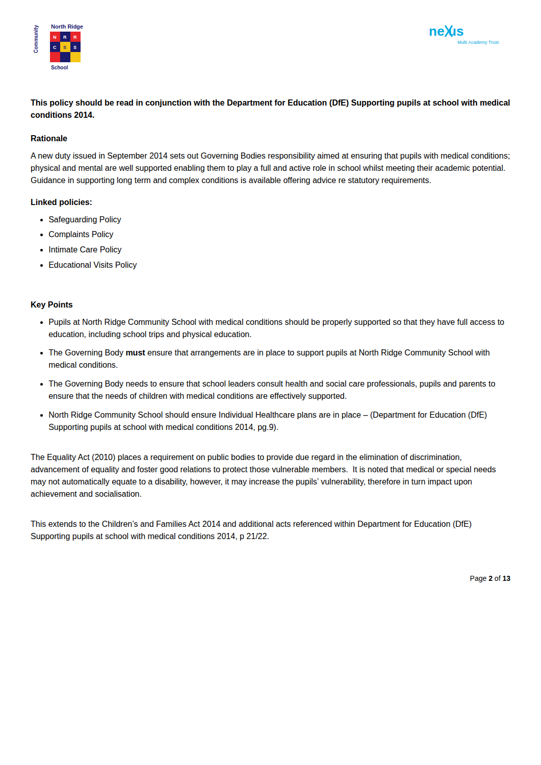North Ridge N R R C S S Community School
ne us Multi Academy Trust
This policy should be read in conjunction with the Department for Education (DfE) Supporting pupils at school with medical conditions 2014.
Rationale
A new duty issued in September 2014 sets out Governing Bodies responsibility aimed at ensuring that pupils with medical conditions; physical and mental are well supported enabling them to play a full and active role in school whilst meeting their academic potential. Guidance in supporting long term and complex conditions is available offering advice re statutory requirements.
Linked policies:
Safeguarding Policy
Complaints Policy
Intimate Care Policy
Educational Visits Policy
Key Points
Pupils at North Ridge Community School with medical conditions should be properly supported so that they have full access to education, including school trips and physical education.
The Governing Body must ensure that arrangements are in place to support pupils at North Ridge Community School with medical conditions.
The Governing Body needs to ensure that school leaders consult health and social care professionals, pupils and parents to ensure that the needs of children with medical conditions are effectively supported.
North Ridge Community School should ensure Individual Healthcare plans are in place – (Department for Education (DfE) Supporting pupils at school with medical conditions 2014, pg.9).
The Equality Act (2010) places a requirement on public bodies to provide due regard in the elimination of discrimination, advancement of equality and foster good relations to protect those vulnerable members. It is noted that medical or special needs may not automatically equate to a disability, however, it may increase the pupils’ vulnerability, therefore in turn impact upon achievement and socialisation.
This extends to the Children’s and Families Act 2014 and additional acts referenced within Department for Education (DfE) Supporting pupils at school with medical conditions 2014, p 21/22.
Page 2 of 13